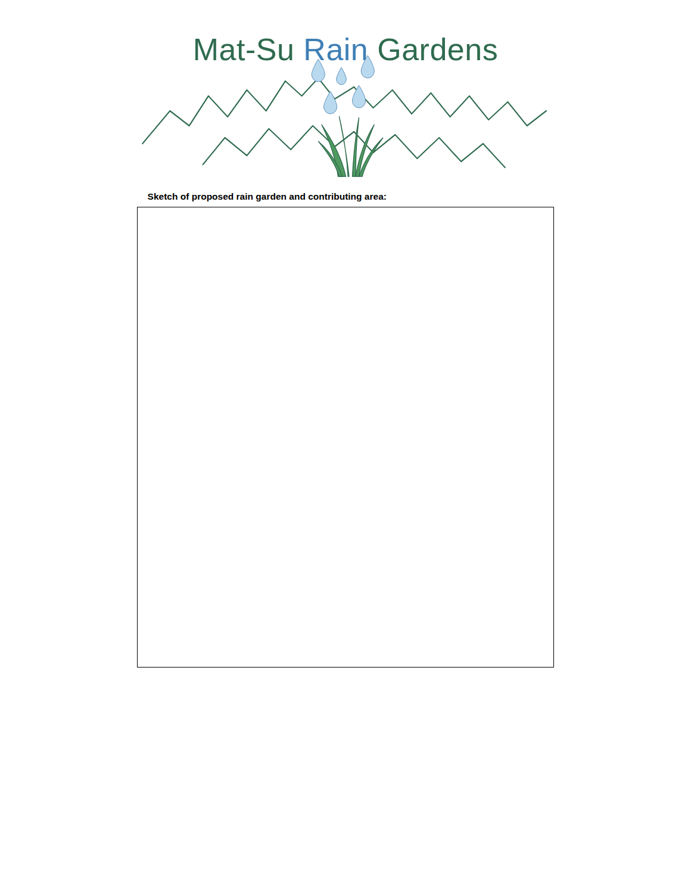Mat-Su Rain Gardens
Sketch of proposed rain garden and contributing area: